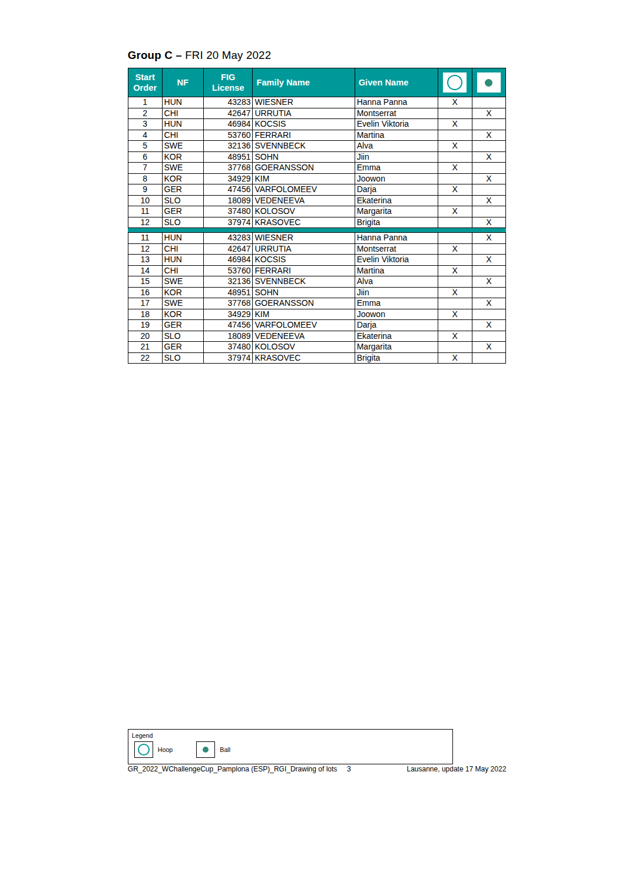Group C – FRI 20 May 2022
| Start Order | NF | FIG License | Family Name | Given Name | | |
| --- | --- | --- | --- | --- | --- | --- |
| 1 | HUN | 43283 | WIESNER | Hanna Panna | X | |
| 2 | CHI | 42647 | URRUTIA | Montserrat | | X |
| 3 | HUN | 46984 | KOCSIS | Evelin Viktoria | X | |
| 4 | CHI | 53760 | FERRARI | Martina | | X |
| 5 | SWE | 32136 | SVENNBECK | Alva | X | |
| 6 | KOR | 48951 | SOHN | Jiin | | X |
| 7 | SWE | 37768 | GOERANSSON | Emma | X | |
| 8 | KOR | 34929 | KIM | Joowon | | X |
| 9 | GER | 47456 | VARFOLOMEEV | Darja | X | |
| 10 | SLO | 18089 | VEDENEEVA | Ekaterina | | X |
| 11 | GER | 37480 | KOLOSOV | Margarita | X | |
| 12 | SLO | 37974 | KRASOVEC | Brigita | | X |
| 11 | HUN | 43283 | WIESNER | Hanna Panna | | X |
| 12 | CHI | 42647 | URRUTIA | Montserrat | X | |
| 13 | HUN | 46984 | KOCSIS | Evelin Viktoria | | X |
| 14 | CHI | 53760 | FERRARI | Martina | X | |
| 15 | SWE | 32136 | SVENNBECK | Alva | | X |
| 16 | KOR | 48951 | SOHN | Jiin | X | |
| 17 | SWE | 37768 | GOERANSSON | Emma | | X |
| 18 | KOR | 34929 | KIM | Joowon | X | |
| 19 | GER | 47456 | VARFOLOMEEV | Darja | | X |
| 20 | SLO | 18089 | VEDENEEVA | Ekaterina | X | |
| 21 | GER | 37480 | KOLOSOV | Margarita | | X |
| 22 | SLO | 37974 | KRASOVEC | Brigita | X | |
Legend
Hoop
Ball
GR_2022_WChallengeCup_Pamplona (ESP)_RGI_Drawing of lots 3
Lausanne, update 17 May 2022